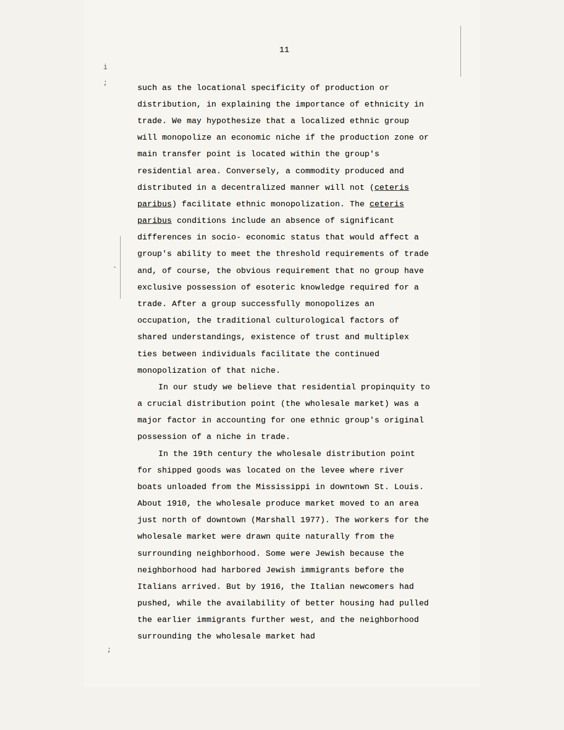i ;
.
;
11
such as the locational specificity of production or distribution, in explaining the importance of ethnicity in trade. We may hypothesize that a localized ethnic group will monopolize an economic niche if the production zone or main transfer point is located within the group's residential area. Conversely, a commodity produced and distributed in a decentralized manner will not (ceteris paribus) facilitate ethnic monopolization. The ceteris paribus conditions include an absence of significant differences in socio- economic status that would affect a group's ability to meet the threshold requirements of trade and, of course, the obvious requirement that no group have exclusive possession of esoteric knowledge required for a trade. After a group successfully monopolizes an occupation, the traditional culturological factors of shared understandings, existence of trust and multiplex ties between individuals facilitate the continued monopolization of that niche.
In our study we believe that residential propinquity to a crucial distribution point (the wholesale market) was a major factor in accounting for one ethnic group's original possession of a niche in trade.
In the 19th century the wholesale distribution point for shipped goods was located on the levee where river boats unloaded from the Mississippi in downtown St. Louis. About 1910, the wholesale produce market moved to an area just north of downtown (Marshall 1977). The workers for the wholesale market were drawn quite naturally from the surrounding neighborhood. Some were Jewish because the neighborhood had harbored Jewish immigrants before the Italians arrived. But by 1916, the Italian newcomers had pushed, while the availability of better housing had pulled the earlier immigrants further west, and the neighborhood surrounding the wholesale market had